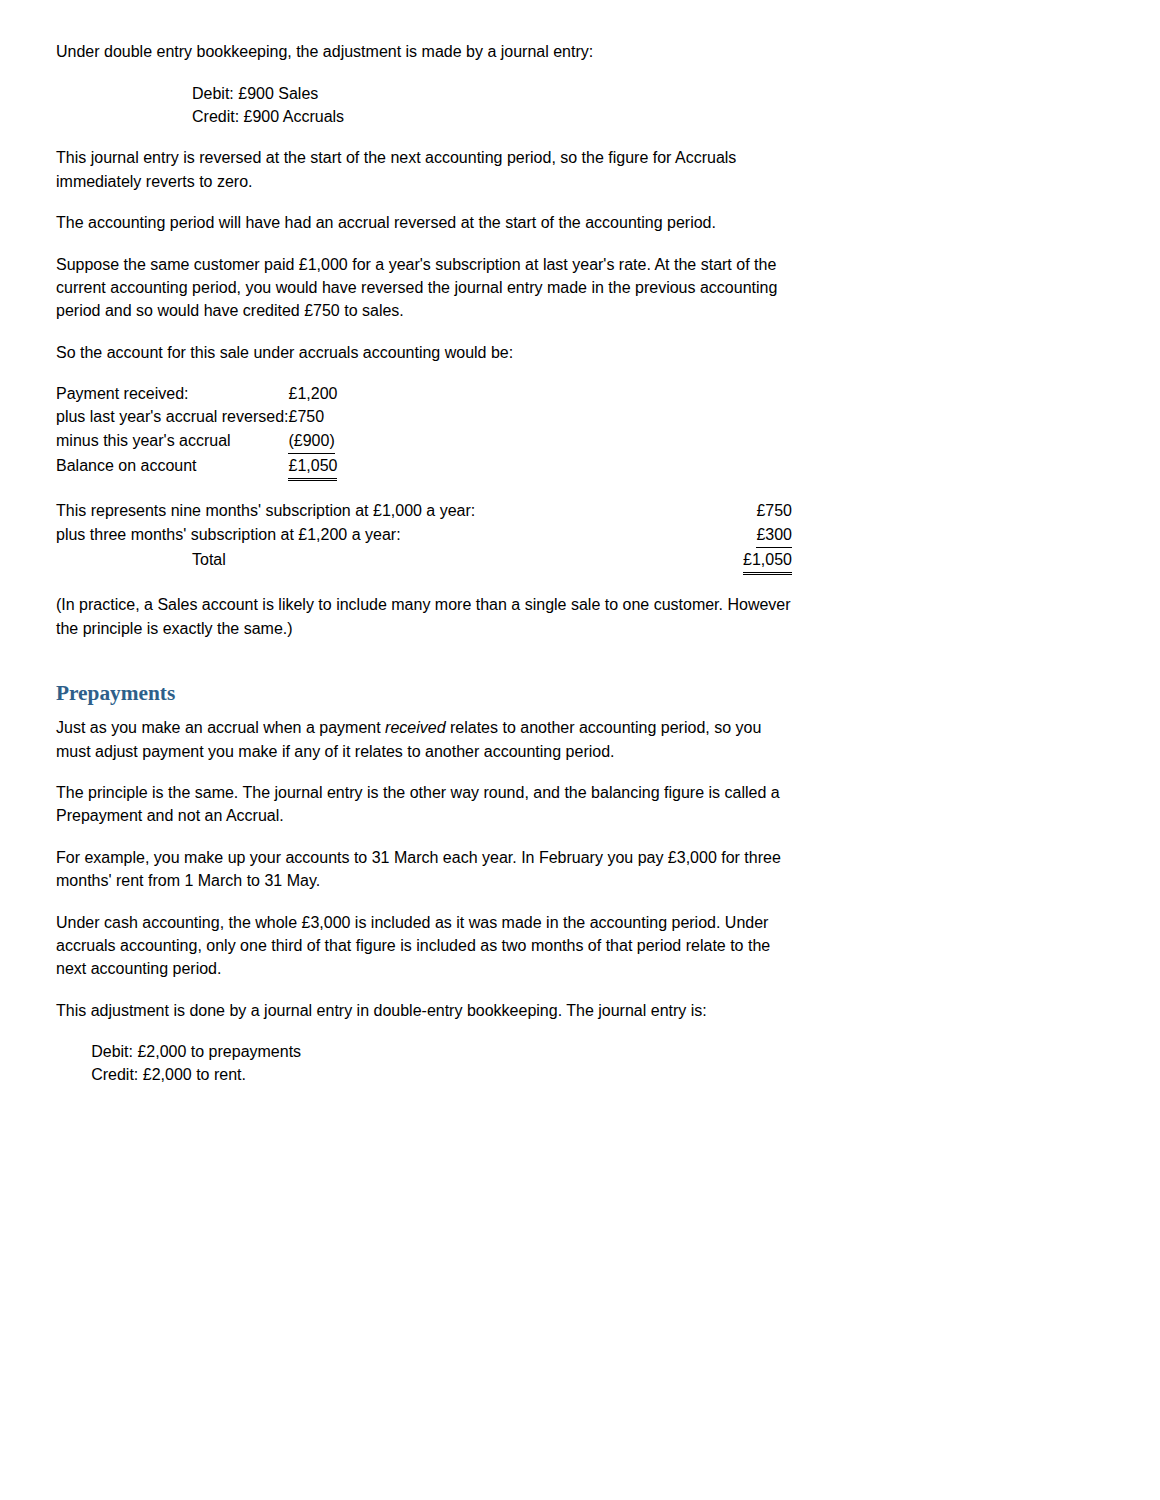Under double entry bookkeeping, the adjustment is made by a journal entry:
Debit: £900 Sales
Credit: £900 Accruals
This journal entry is reversed at the start of the next accounting period, so the figure for Accruals immediately reverts to zero.
The accounting period will have had an accrual reversed at the start of the accounting period.
Suppose the same customer paid £1,000 for a year's subscription at last year's rate. At the start of the current accounting period, you would have reversed the journal entry made in the previous accounting period and so would have credited £750 to sales.
So the account for this sale under accruals accounting would be:
| Payment received: | £1,200 |
| plus last year's accrual reversed: | £750 |
| minus this year's accrual | (£900) |
| Balance on account | £1,050 |
| This represents nine months' subscription at £1,000 a year: | £750 |
| plus three months' subscription at £1,200 a year: | £300 |
| Total | £1,050 |
(In practice, a Sales account is likely to include many more than a single sale to one customer. However the principle is exactly the same.)
Prepayments
Just as you make an accrual when a payment received relates to another accounting period, so you must adjust payment you make if any of it relates to another accounting period.
The principle is the same. The journal entry is the other way round, and the balancing figure is called a Prepayment and not an Accrual.
For example, you make up your accounts to 31 March each year. In February you pay £3,000 for three months' rent from 1 March to 31 May.
Under cash accounting, the whole £3,000 is included as it was made in the accounting period. Under accruals accounting, only one third of that figure is included as two months of that period relate to the next accounting period.
This adjustment is done by a journal entry in double-entry bookkeeping. The journal entry is:
Debit: £2,000 to prepayments
Credit: £2,000 to rent.